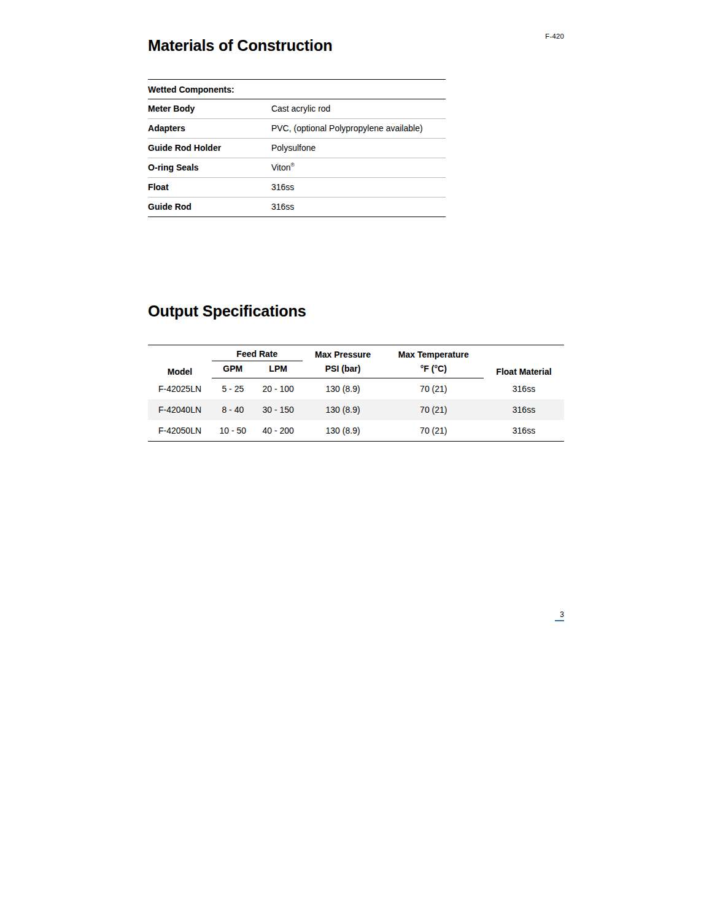F-420
Materials of Construction
| Wetted Components: |
| --- |
| Meter Body | Cast acrylic rod |
| Adapters | PVC, (optional Polypropylene available) |
| Guide Rod Holder | Polysulfone |
| O-ring Seals | Viton ® |
| Float | 316ss |
| Guide Rod | 316ss |
Output Specifications
| Model | Feed Rate | Max Pressure | Max Temperature | Float Material |
| --- | --- | --- | --- | --- |
| GPM | LPM | PSI (bar) | °F (°C) |
| F-42025LN | 5 - 25 | 20 - 100 | 130 (8.9) | 70 (21) | 316ss |
| F-42040LN | 8 - 40 | 30 - 150 | 130 (8.9) | 70 (21) | 316ss |
| F-42050LN | 10 - 50 | 40 - 200 | 130 (8.9) | 70 (21) | 316ss |
3